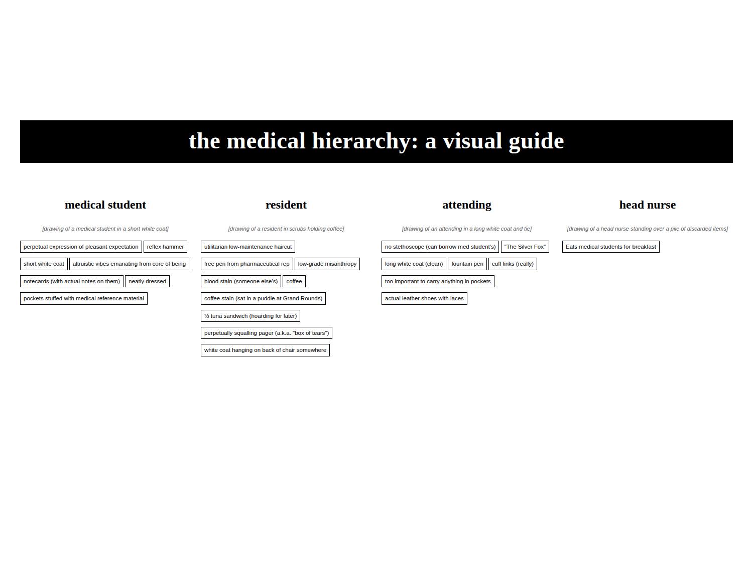the medical hierarchy: a visual guide
medical student
[drawing of a medical student in a short white coat]
perpetual expression of pleasant expectation
reflex hammer
short white coat
altruistic vibes emanating from core of being
notecards (with actual notes on them)
neatly dressed
pockets stuffed with medical reference material
resident
[drawing of a resident in scrubs holding coffee]
utilitarian low-maintenance haircut
free pen from pharmaceutical rep
low-grade misanthropy
blood stain (someone else's)
coffee
coffee stain (sat in a puddle at Grand Rounds)
½ tuna sandwich (hoarding for later)
perpetually squalling pager (a.k.a. "box of tears")
white coat hanging on back of chair somewhere
attending
[drawing of an attending in a long white coat and tie]
no stethoscope (can borrow med student's)
"The Silver Fox"
long white coat (clean)
fountain pen
cuff links (really)
too important to carry anything in pockets
actual leather shoes with laces
head nurse
[drawing of a head nurse standing over a pile of discarded items]
Eats medical students for breakfast